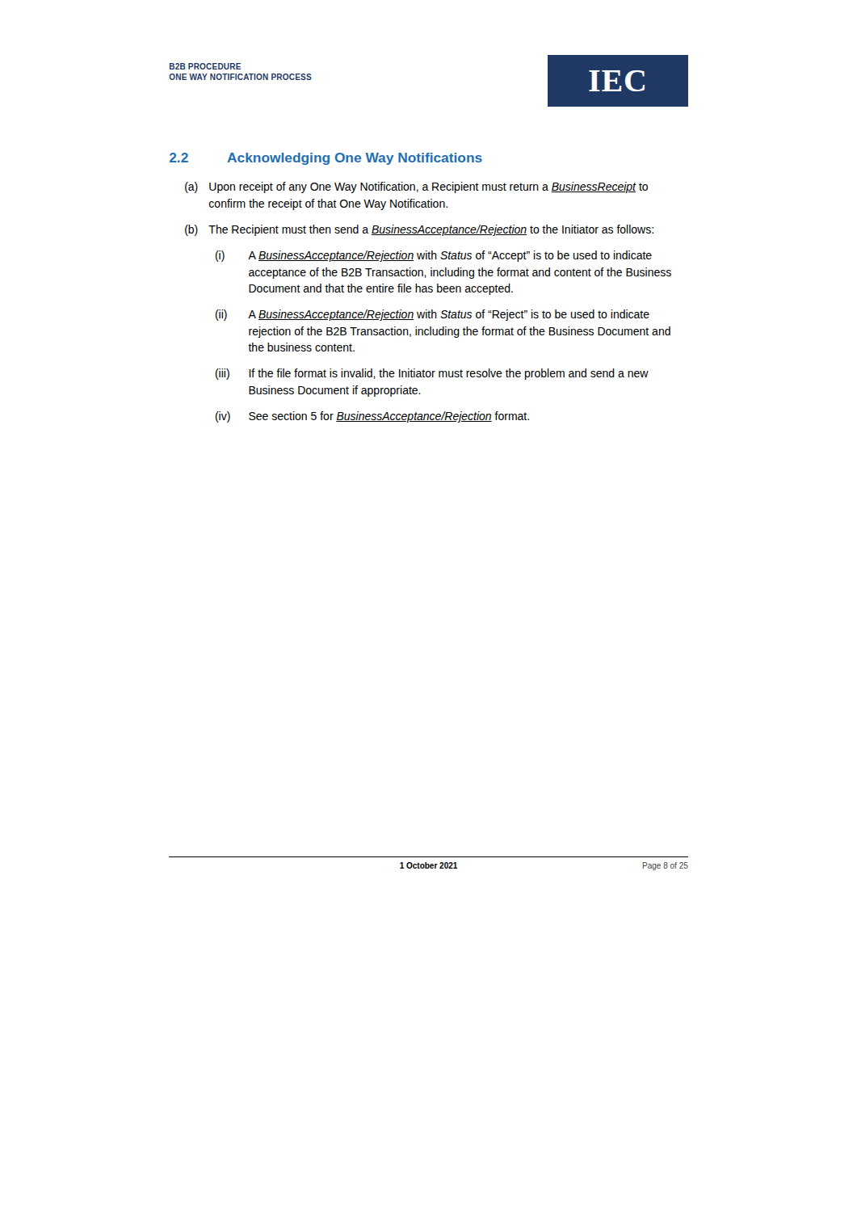B2B PROCEDURE
ONE WAY NOTIFICATION PROCESS
IEC
2.2 Acknowledging One Way Notifications
(a)
Upon receipt of any One Way Notification, a Recipient must return a BusinessReceipt to confirm the receipt of that One Way Notification.
(b)
The Recipient must then send a BusinessAcceptance/Rejection to the Initiator as follows:
(i)
A BusinessAcceptance/Rejection with Status of “Accept” is to be used to indicate acceptance of the B2B Transaction, including the format and content of the Business Document and that the entire file has been accepted.
(ii)
A BusinessAcceptance/Rejection with Status of “Reject” is to be used to indicate rejection of the B2B Transaction, including the format of the Business Document and the business content.
(iii)
If the file format is invalid, the Initiator must resolve the problem and send a new Business Document if appropriate.
(iv)
See section 5 for BusinessAcceptance/Rejection format.
1 October 2021 Page 8 of 25